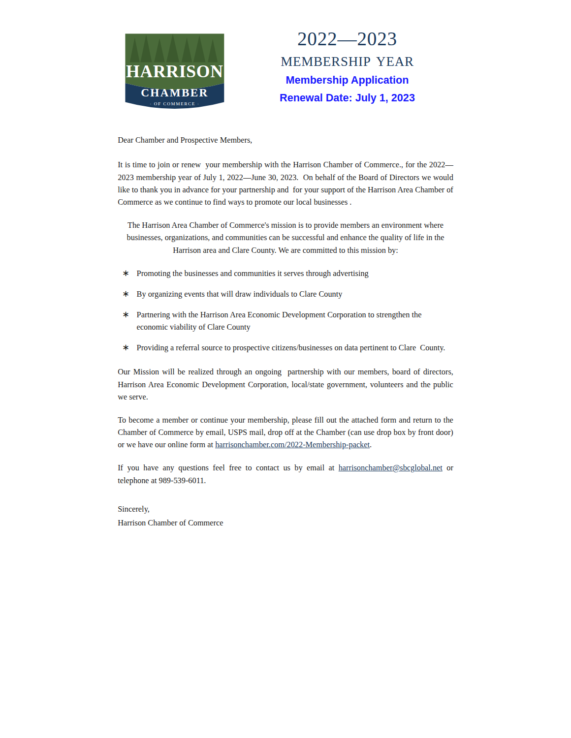HARRISON CHAMBER · OF COMMERCE ·
2022—2023
Membership Year
Membership Application
Renewal Date: July 1, 2023
Dear Chamber and Prospective Members,
It is time to join or renew your membership with the Harrison Chamber of Commerce., for the 2022—2023 membership year of July 1, 2022—June 30, 2023. On behalf of the Board of Directors we would like to thank you in advance for your partnership and for your support of the Harrison Area Chamber of Commerce as we continue to find ways to promote our local businesses .
The Harrison Area Chamber of Commerce's mission is to provide members an environment where businesses, organizations, and communities can be successful and enhance the quality of life in the Harrison area and Clare County. We are committed to this mission by:
Promoting the businesses and communities it serves through advertising
By organizing events that will draw individuals to Clare County
Partnering with the Harrison Area Economic Development Corporation to strengthen the economic viability of Clare County
Providing a referral source to prospective citizens/businesses on data pertinent to Clare County.
Our Mission will be realized through an ongoing partnership with our members, board of directors, Harrison Area Economic Development Corporation, local/state government, volunteers and the public we serve.
To become a member or continue your membership, please fill out the attached form and return to the Chamber of Commerce by email, USPS mail, drop off at the Chamber (can use drop box by front door) or we have our online form at harrisonchamber.com/2022-Membership-packet.
If you have any questions feel free to contact us by email at harrisonchamber@sbcglobal.net or telephone at 989-539-6011.
Sincerely,
Harrison Chamber of Commerce